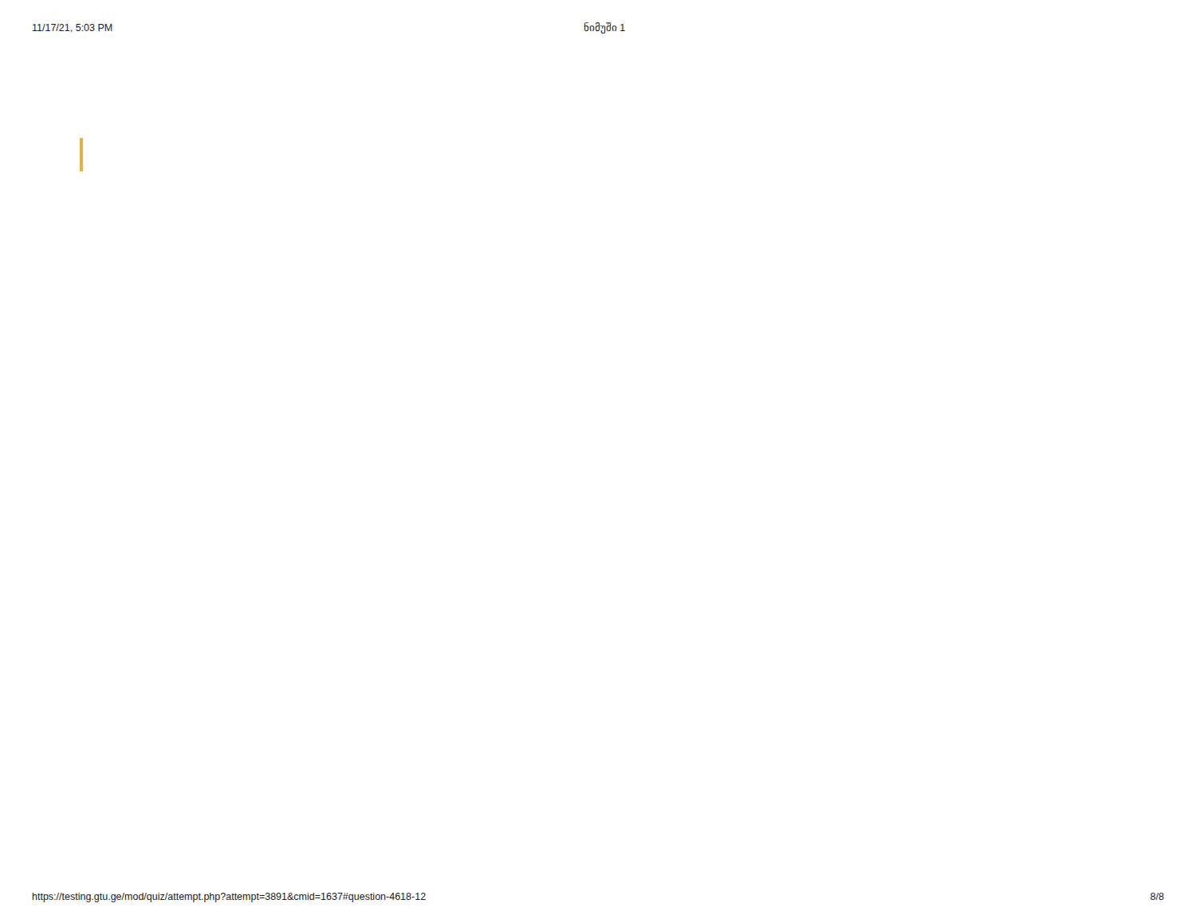11/17/21, 5:03 PM
ნიმუში 1
https://testing.gtu.ge/mod/quiz/attempt.php?attempt=3891&cmid=1637#question-4618-12
8/8